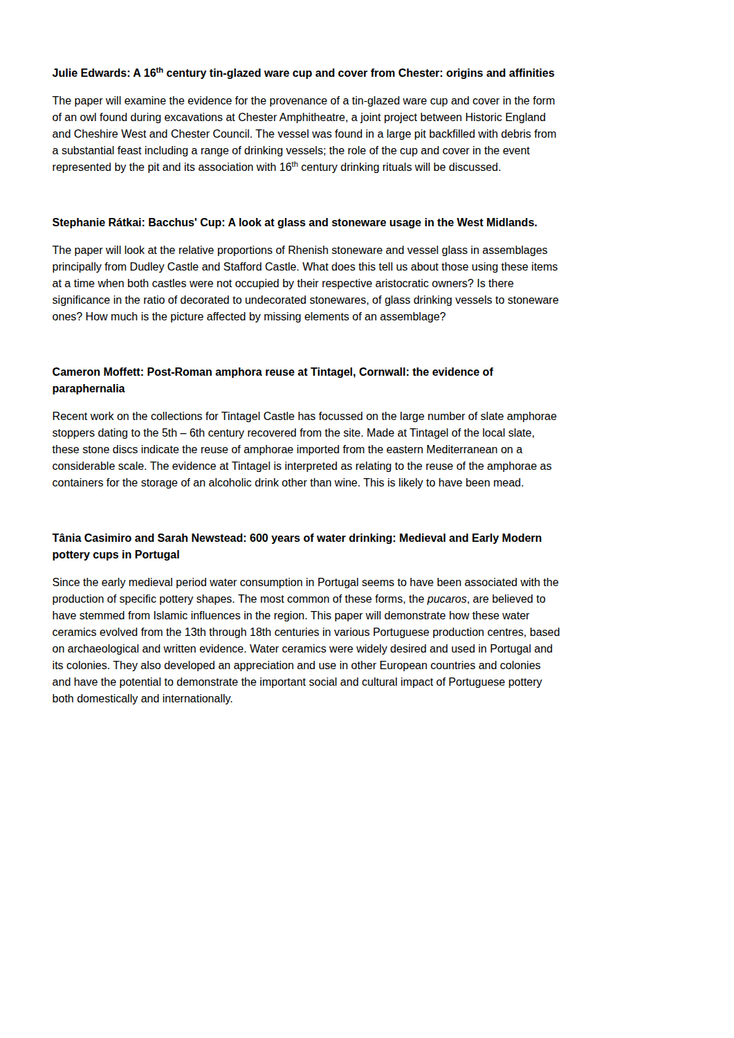Julie Edwards: A 16th century tin-glazed ware cup and cover from Chester: origins and affinities
The paper will examine the evidence for the provenance of a tin-glazed ware cup and cover in the form of an owl found during excavations at Chester Amphitheatre, a joint project between Historic England and Cheshire West and Chester Council. The vessel was found in a large pit backfilled with debris from a substantial feast including a range of drinking vessels; the role of the cup and cover in the event represented by the pit and its association with 16th century drinking rituals will be discussed.
Stephanie Rátkai: Bacchus' Cup: A look at glass and stoneware usage in the West Midlands.
The paper will look at the relative proportions of Rhenish stoneware and vessel glass in assemblages principally from Dudley Castle and Stafford Castle. What does this tell us about those using these items at a time when both castles were not occupied by their respective aristocratic owners? Is there significance in the ratio of decorated to undecorated stonewares, of glass drinking vessels to stoneware ones? How much is the picture affected by missing elements of an assemblage?
Cameron Moffett: Post-Roman amphora reuse at Tintagel, Cornwall: the evidence of paraphernalia
Recent work on the collections for Tintagel Castle has focussed on the large number of slate amphorae stoppers dating to the 5th – 6th century recovered from the site. Made at Tintagel of the local slate, these stone discs indicate the reuse of amphorae imported from the eastern Mediterranean on a considerable scale. The evidence at Tintagel is interpreted as relating to the reuse of the amphorae as containers for the storage of an alcoholic drink other than wine. This is likely to have been mead.
Tânia Casimiro and Sarah Newstead: 600 years of water drinking: Medieval and Early Modern pottery cups in Portugal
Since the early medieval period water consumption in Portugal seems to have been associated with the production of specific pottery shapes. The most common of these forms, the pucaros, are believed to have stemmed from Islamic influences in the region. This paper will demonstrate how these water ceramics evolved from the 13th through 18th centuries in various Portuguese production centres, based on archaeological and written evidence. Water ceramics were widely desired and used in Portugal and its colonies. They also developed an appreciation and use in other European countries and colonies and have the potential to demonstrate the important social and cultural impact of Portuguese pottery both domestically and internationally.